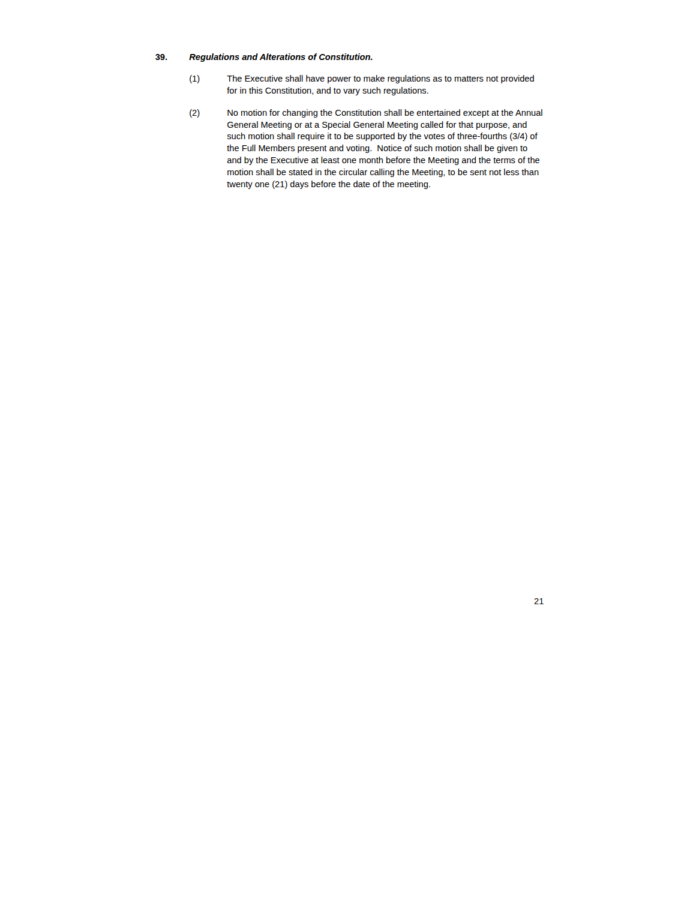39.
Regulations and Alterations of Constitution.
(1)
The Executive shall have power to make regulations as to matters not provided for in this Constitution, and to vary such regulations.
(2)
No motion for changing the Constitution shall be entertained except at the Annual General Meeting or at a Special General Meeting called for that purpose, and such motion shall require it to be supported by the votes of three-fourths (3/4) of the Full Members present and voting. Notice of such motion shall be given to and by the Executive at least one month before the Meeting and the terms of the motion shall be stated in the circular calling the Meeting, to be sent not less than twenty one (21) days before the date of the meeting.
21